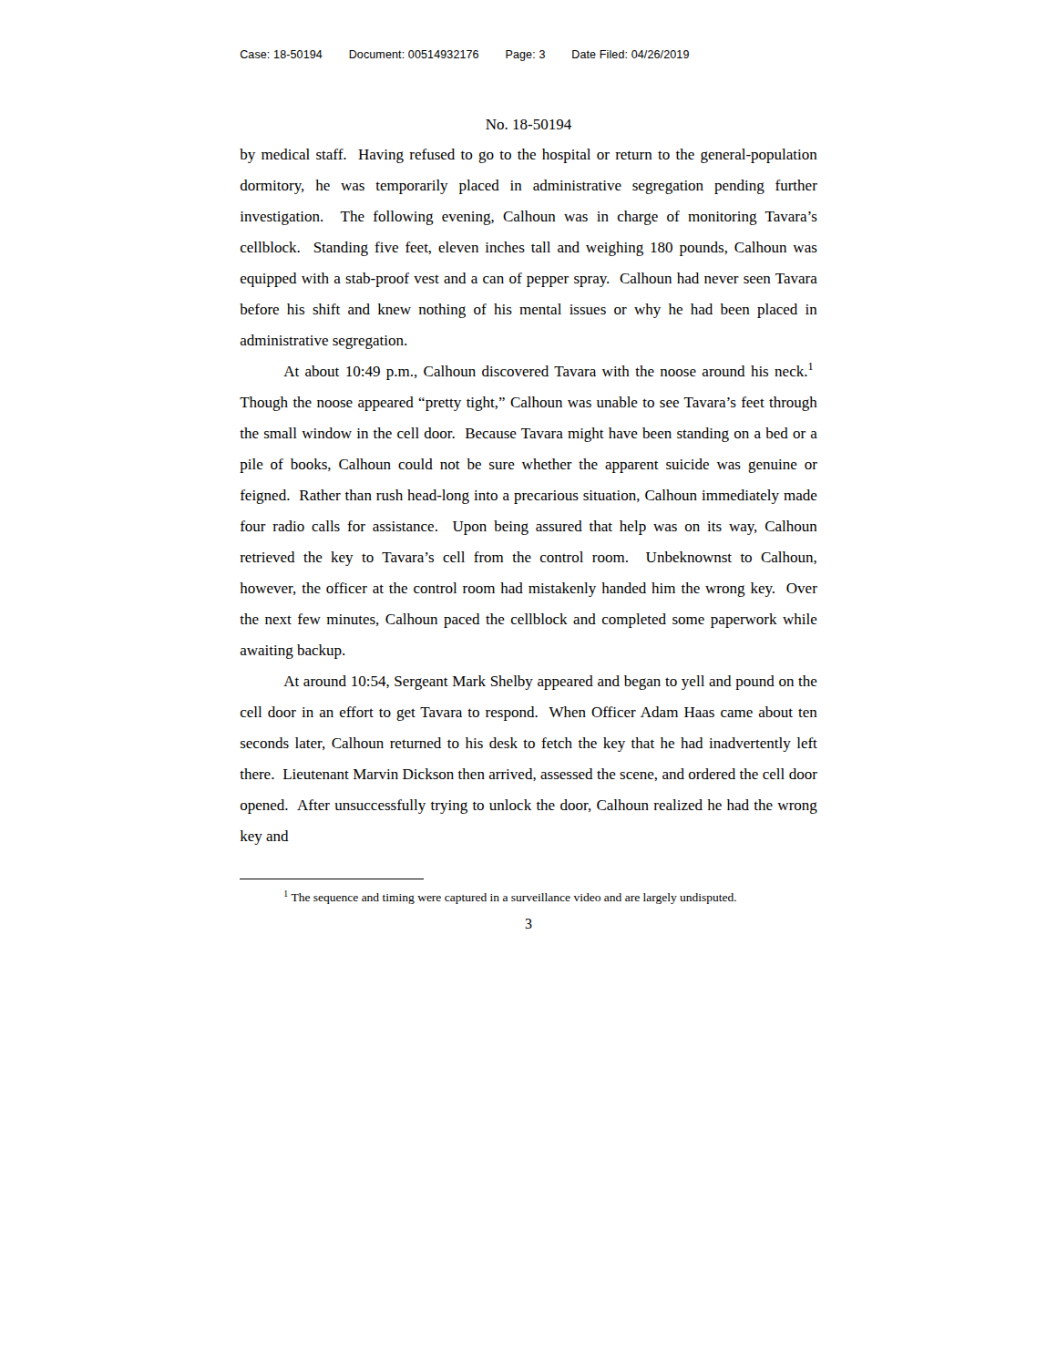Case: 18-50194 Document: 00514932176 Page: 3 Date Filed: 04/26/2019
No. 18-50194
by medical staff. Having refused to go to the hospital or return to the general-population dormitory, he was temporarily placed in administrative segregation pending further investigation. The following evening, Calhoun was in charge of monitoring Tavara’s cellblock. Standing five feet, eleven inches tall and weighing 180 pounds, Calhoun was equipped with a stab-proof vest and a can of pepper spray. Calhoun had never seen Tavara before his shift and knew nothing of his mental issues or why he had been placed in administrative segregation.
At about 10:49 p.m., Calhoun discovered Tavara with the noose around his neck.1 Though the noose appeared “pretty tight,” Calhoun was unable to see Tavara’s feet through the small window in the cell door. Because Tavara might have been standing on a bed or a pile of books, Calhoun could not be sure whether the apparent suicide was genuine or feigned. Rather than rush head-long into a precarious situation, Calhoun immediately made four radio calls for assistance. Upon being assured that help was on its way, Calhoun retrieved the key to Tavara’s cell from the control room. Unbeknownst to Calhoun, however, the officer at the control room had mistakenly handed him the wrong key. Over the next few minutes, Calhoun paced the cellblock and completed some paperwork while awaiting backup.
At around 10:54, Sergeant Mark Shelby appeared and began to yell and pound on the cell door in an effort to get Tavara to respond. When Officer Adam Haas came about ten seconds later, Calhoun returned to his desk to fetch the key that he had inadvertently left there. Lieutenant Marvin Dickson then arrived, assessed the scene, and ordered the cell door opened. After unsuccessfully trying to unlock the door, Calhoun realized he had the wrong key and
1 The sequence and timing were captured in a surveillance video and are largely undisputed.
3